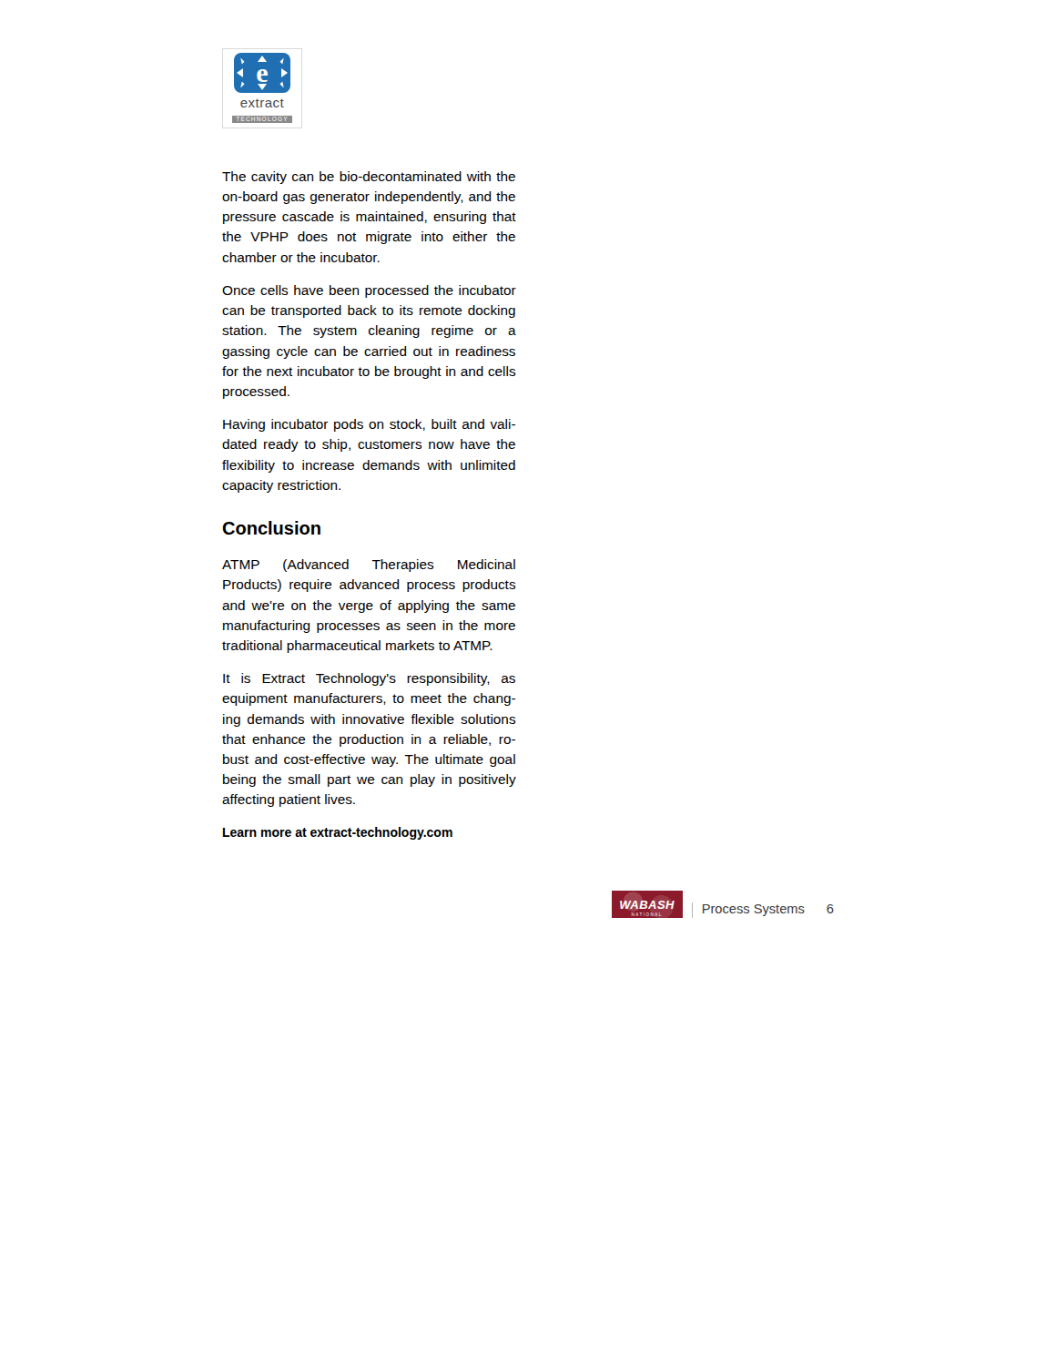e
extract
TECHNOLOGY
The cavity can be bio-decontaminated with the on-board gas generator independently, and the pressure cascade is maintained, ensuring that the VPHP does not migrate into either the chamber or the incubator.
Once cells have been processed the incubator can be transported back to its remote docking station. The system cleaning regime or a gassing cycle can be carried out in readiness for the next incubator to be brought in and cells processed.
Having incubator pods on stock, built and validated ready to ship, customers now have the flexibility to increase demands with unlimited capacity restriction.
Conclusion
ATMP (Advanced Therapies Medicinal Products) require advanced process products and we're on the verge of applying the same manufacturing processes as seen in the more traditional pharmaceutical markets to ATMP.
It is Extract Technology's responsibility, as equipment manufacturers, to meet the changing demands with innovative flexible solutions that enhance the production in a reliable, robust and cost-effective way. The ultimate goal being the small part we can play in positively affecting patient lives.
Learn more at extract-technology.com
WABASH NATIONAL
Process Systems
6